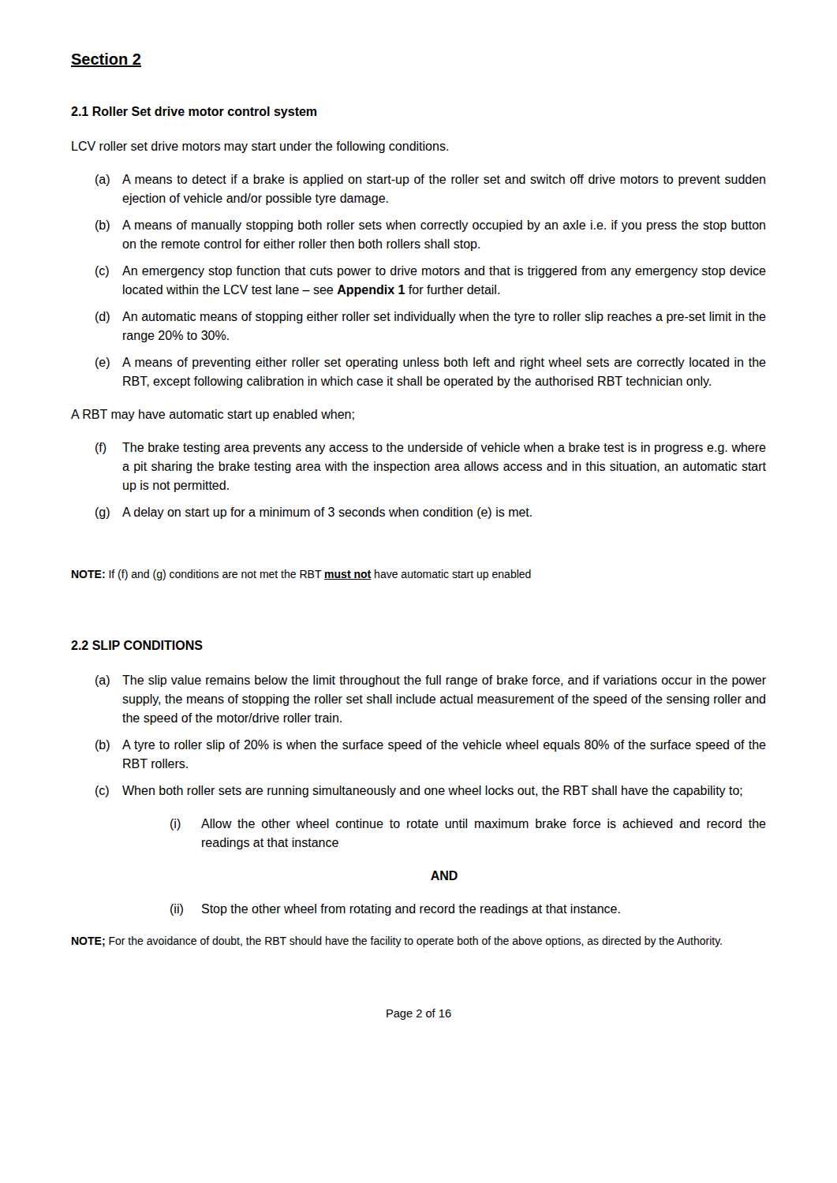Section 2
2.1 Roller Set drive motor control system
LCV roller set drive motors may start under the following conditions.
A means to detect if a brake is applied on start-up of the roller set and switch off drive motors to prevent sudden ejection of vehicle and/or possible tyre damage.
A means of manually stopping both roller sets when correctly occupied by an axle i.e. if you press the stop button on the remote control for either roller then both rollers shall stop.
An emergency stop function that cuts power to drive motors and that is triggered from any emergency stop device located within the LCV test lane – see Appendix 1 for further detail.
An automatic means of stopping either roller set individually when the tyre to roller slip reaches a pre-set limit in the range 20% to 30%.
A means of preventing either roller set operating unless both left and right wheel sets are correctly located in the RBT, except following calibration in which case it shall be operated by the authorised RBT technician only.
A RBT may have automatic start up enabled when;
The brake testing area prevents any access to the underside of vehicle when a brake test is in progress e.g. where a pit sharing the brake testing area with the inspection area allows access and in this situation, an automatic start up is not permitted.
A delay on start up for a minimum of 3 seconds when condition (e) is met.
NOTE: If (f) and (g) conditions are not met the RBT must not have automatic start up enabled
2.2 SLIP CONDITIONS
The slip value remains below the limit throughout the full range of brake force, and if variations occur in the power supply, the means of stopping the roller set shall include actual measurement of the speed of the sensing roller and the speed of the motor/drive roller train.
A tyre to roller slip of 20% is when the surface speed of the vehicle wheel equals 80% of the surface speed of the RBT rollers.
When both roller sets are running simultaneously and one wheel locks out, the RBT shall have the capability to;
Allow the other wheel continue to rotate until maximum brake force is achieved and record the readings at that instance
AND
Stop the other wheel from rotating and record the readings at that instance.
NOTE; For the avoidance of doubt, the RBT should have the facility to operate both of the above options, as directed by the Authority.
Page 2 of 16